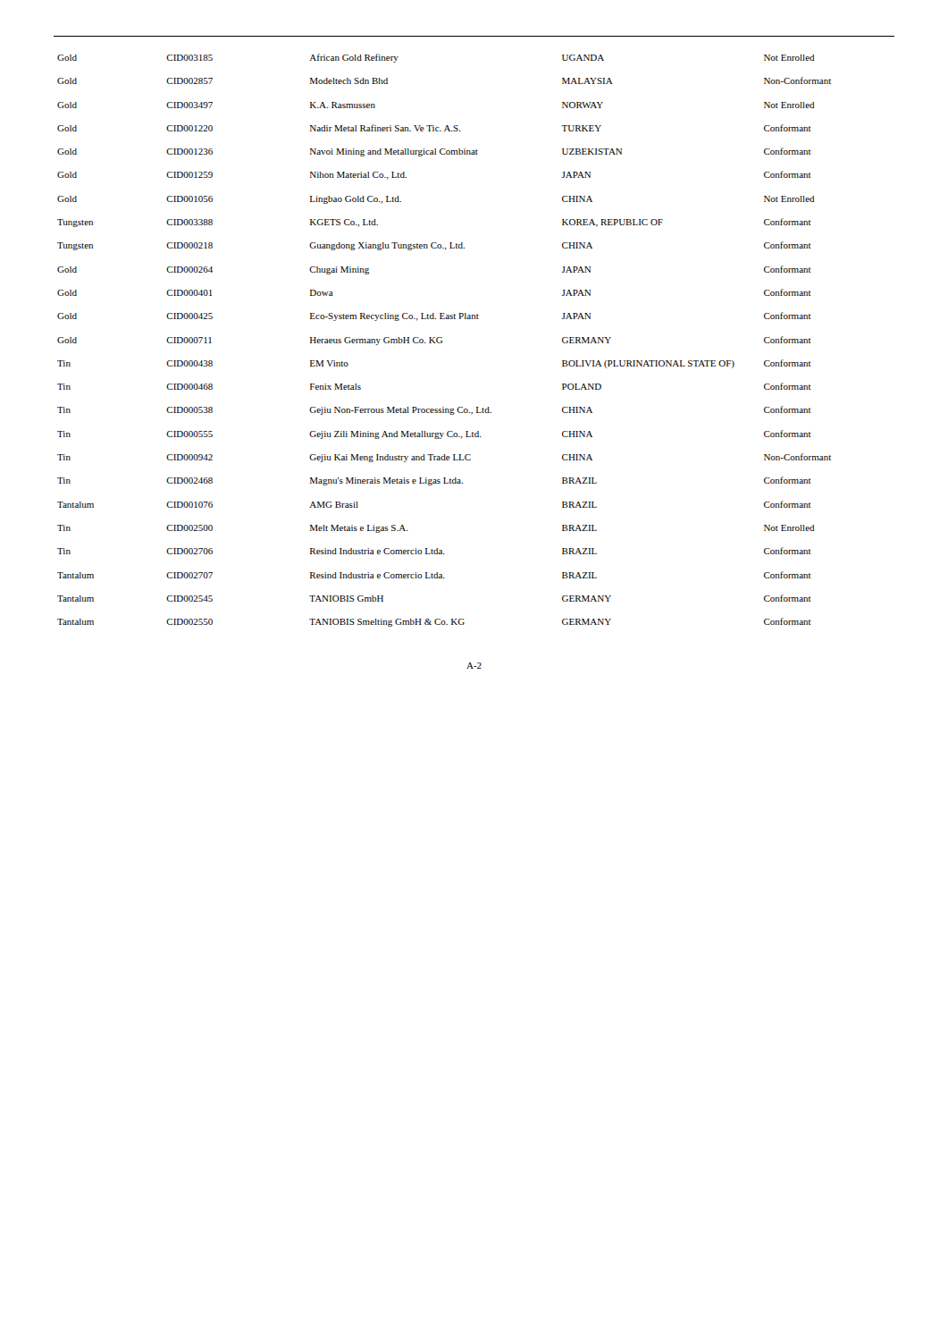| Gold | CID003185 | African Gold Refinery | UGANDA | Not Enrolled |
| Gold | CID002857 | Modeltech Sdn Bhd | MALAYSIA | Non-Conformant |
| Gold | CID003497 | K.A. Rasmussen | NORWAY | Not Enrolled |
| Gold | CID001220 | Nadir Metal Rafineri San. Ve Tic. A.S. | TURKEY | Conformant |
| Gold | CID001236 | Navoi Mining and Metallurgical Combinat | UZBEKISTAN | Conformant |
| Gold | CID001259 | Nihon Material Co., Ltd. | JAPAN | Conformant |
| Gold | CID001056 | Lingbao Gold Co., Ltd. | CHINA | Not Enrolled |
| Tungsten | CID003388 | KGETS Co., Ltd. | KOREA, REPUBLIC OF | Conformant |
| Tungsten | CID000218 | Guangdong Xianglu Tungsten Co., Ltd. | CHINA | Conformant |
| Gold | CID000264 | Chugai Mining | JAPAN | Conformant |
| Gold | CID000401 | Dowa | JAPAN | Conformant |
| Gold | CID000425 | Eco-System Recycling Co., Ltd. East Plant | JAPAN | Conformant |
| Gold | CID000711 | Heraeus Germany GmbH Co. KG | GERMANY | Conformant |
| Tin | CID000438 | EM Vinto | BOLIVIA (PLURINATIONAL STATE OF) | Conformant |
| Tin | CID000468 | Fenix Metals | POLAND | Conformant |
| Tin | CID000538 | Gejiu Non-Ferrous Metal Processing Co., Ltd. | CHINA | Conformant |
| Tin | CID000555 | Gejiu Zili Mining And Metallurgy Co., Ltd. | CHINA | Conformant |
| Tin | CID000942 | Gejiu Kai Meng Industry and Trade LLC | CHINA | Non-Conformant |
| Tin | CID002468 | Magnu's Minerais Metais e Ligas Ltda. | BRAZIL | Conformant |
| Tantalum | CID001076 | AMG Brasil | BRAZIL | Conformant |
| Tin | CID002500 | Melt Metais e Ligas S.A. | BRAZIL | Not Enrolled |
| Tin | CID002706 | Resind Industria e Comercio Ltda. | BRAZIL | Conformant |
| Tantalum | CID002707 | Resind Industria e Comercio Ltda. | BRAZIL | Conformant |
| Tantalum | CID002545 | TANIOBIS GmbH | GERMANY | Conformant |
| Tantalum | CID002550 | TANIOBIS Smelting GmbH & Co. KG | GERMANY | Conformant |
A-2